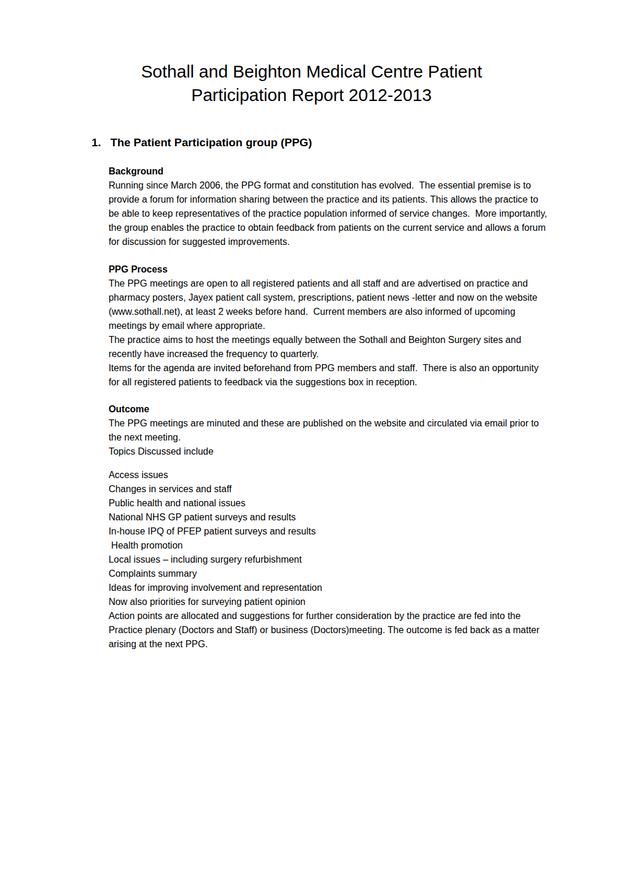Sothall and Beighton Medical Centre Patient
Participation Report 2012-2013
1. The Patient Participation group (PPG)
Background
Running since March 2006, the PPG format and constitution has evolved. The essential premise is to provide a forum for information sharing between the practice and its patients. This allows the practice to be able to keep representatives of the practice population informed of service changes. More importantly, the group enables the practice to obtain feedback from patients on the current service and allows a forum for discussion for suggested improvements.
PPG Process
The PPG meetings are open to all registered patients and all staff and are advertised on practice and pharmacy posters, Jayex patient call system, prescriptions, patient news -letter and now on the website (www.sothall.net), at least 2 weeks before hand. Current members are also informed of upcoming meetings by email where appropriate.
The practice aims to host the meetings equally between the Sothall and Beighton Surgery sites and recently have increased the frequency to quarterly.
Items for the agenda are invited beforehand from PPG members and staff. There is also an opportunity for all registered patients to feedback via the suggestions box in reception.
Outcome
The PPG meetings are minuted and these are published on the website and circulated via email prior to the next meeting.
Topics Discussed include
Access issues
Changes in services and staff
Public health and national issues
National NHS GP patient surveys and results
In-house IPQ of PFEP patient surveys and results
Health promotion
Local issues – including surgery refurbishment
Complaints summary
Ideas for improving involvement and representation
Now also priorities for surveying patient opinion
Action points are allocated and suggestions for further consideration by the practice are fed into the Practice plenary (Doctors and Staff) or business (Doctors)meeting. The outcome is fed back as a matter arising at the next PPG.